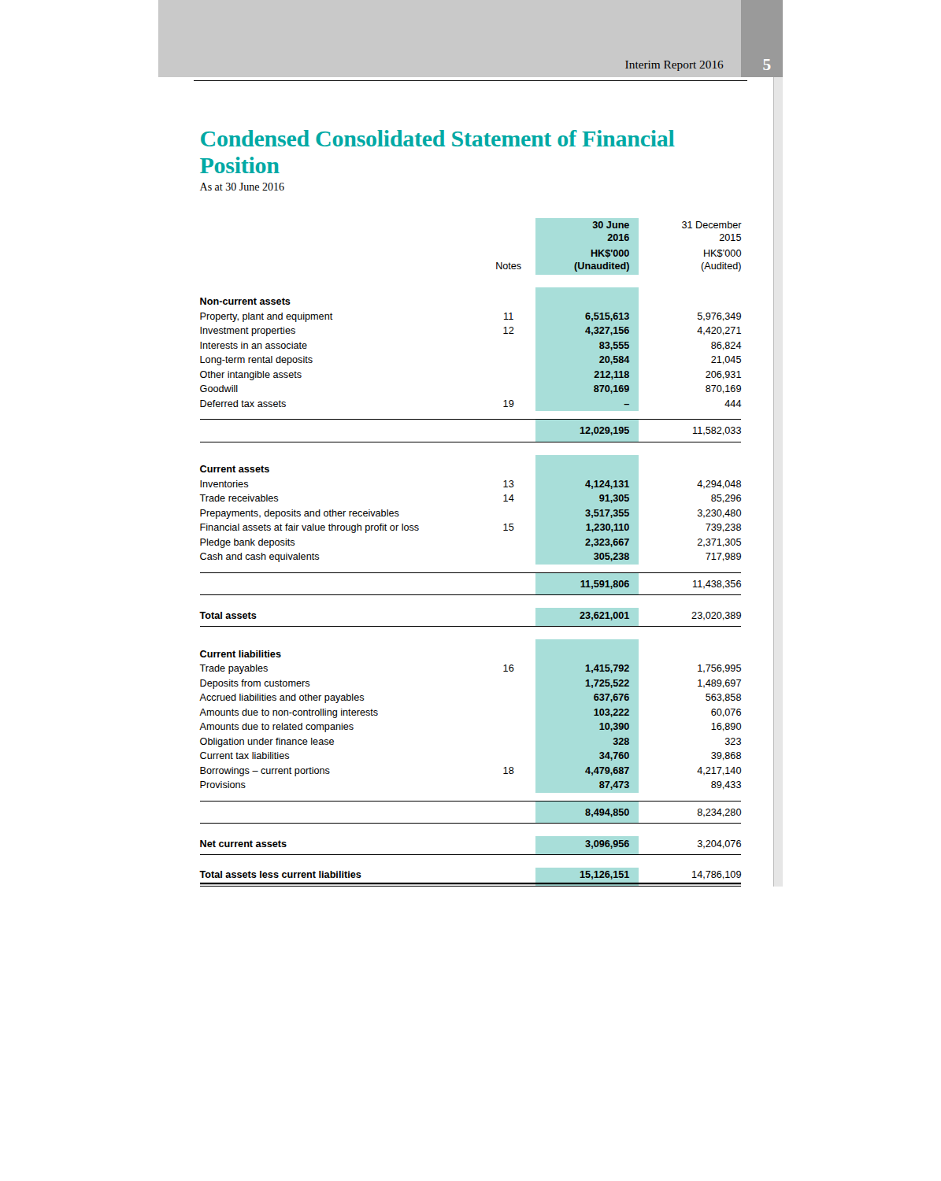Interim Report 2016
5
Condensed Consolidated Statement of Financial Position
As at 30 June 2016
| | | 30 June 2016 | 31 December 2015 |
| | Notes | HK$'000 (Unaudited) | HK$’000 (Audited) |
| Non-current assets | | | |
| Property, plant and equipment | 11 | 6,515,613 | 5,976,349 |
| Investment properties | 12 | 4,327,156 | 4,420,271 |
| Interests in an associate | | 83,555 | 86,824 |
| Long-term rental deposits | | 20,584 | 21,045 |
| Other intangible assets | | 212,118 | 206,931 |
| Goodwill | | 870,169 | 870,169 |
| Deferred tax assets | 19 | – | 444 |
| | | 12,029,195 | 11,582,033 |
| Current assets | | | |
| Inventories | 13 | 4,124,131 | 4,294,048 |
| Trade receivables | 14 | 91,305 | 85,296 |
| Prepayments, deposits and other receivables | | 3,517,355 | 3,230,480 |
| Financial assets at fair value through profit or loss | 15 | 1,230,110 | 739,238 |
| Pledge bank deposits | | 2,323,667 | 2,371,305 |
| Cash and cash equivalents | | 305,238 | 717,989 |
| | | 11,591,806 | 11,438,356 |
| Total assets | | 23,621,001 | 23,020,389 |
| Current liabilities | | | |
| Trade payables | 16 | 1,415,792 | 1,756,995 |
| Deposits from customers | | 1,725,522 | 1,489,697 |
| Accrued liabilities and other payables | | 637,676 | 563,858 |
| Amounts due to non-controlling interests | | 103,222 | 60,076 |
| Amounts due to related companies | | 10,390 | 16,890 |
| Obligation under finance lease | | 328 | 323 |
| Current tax liabilities | | 34,760 | 39,868 |
| Borrowings – current portions | 18 | 4,479,687 | 4,217,140 |
| Provisions | | 87,473 | 89,433 |
| | | 8,494,850 | 8,234,280 |
| Net current assets | | 3,096,956 | 3,204,076 |
| Total assets less current liabilities | | 15,126,151 | 14,786,109 |